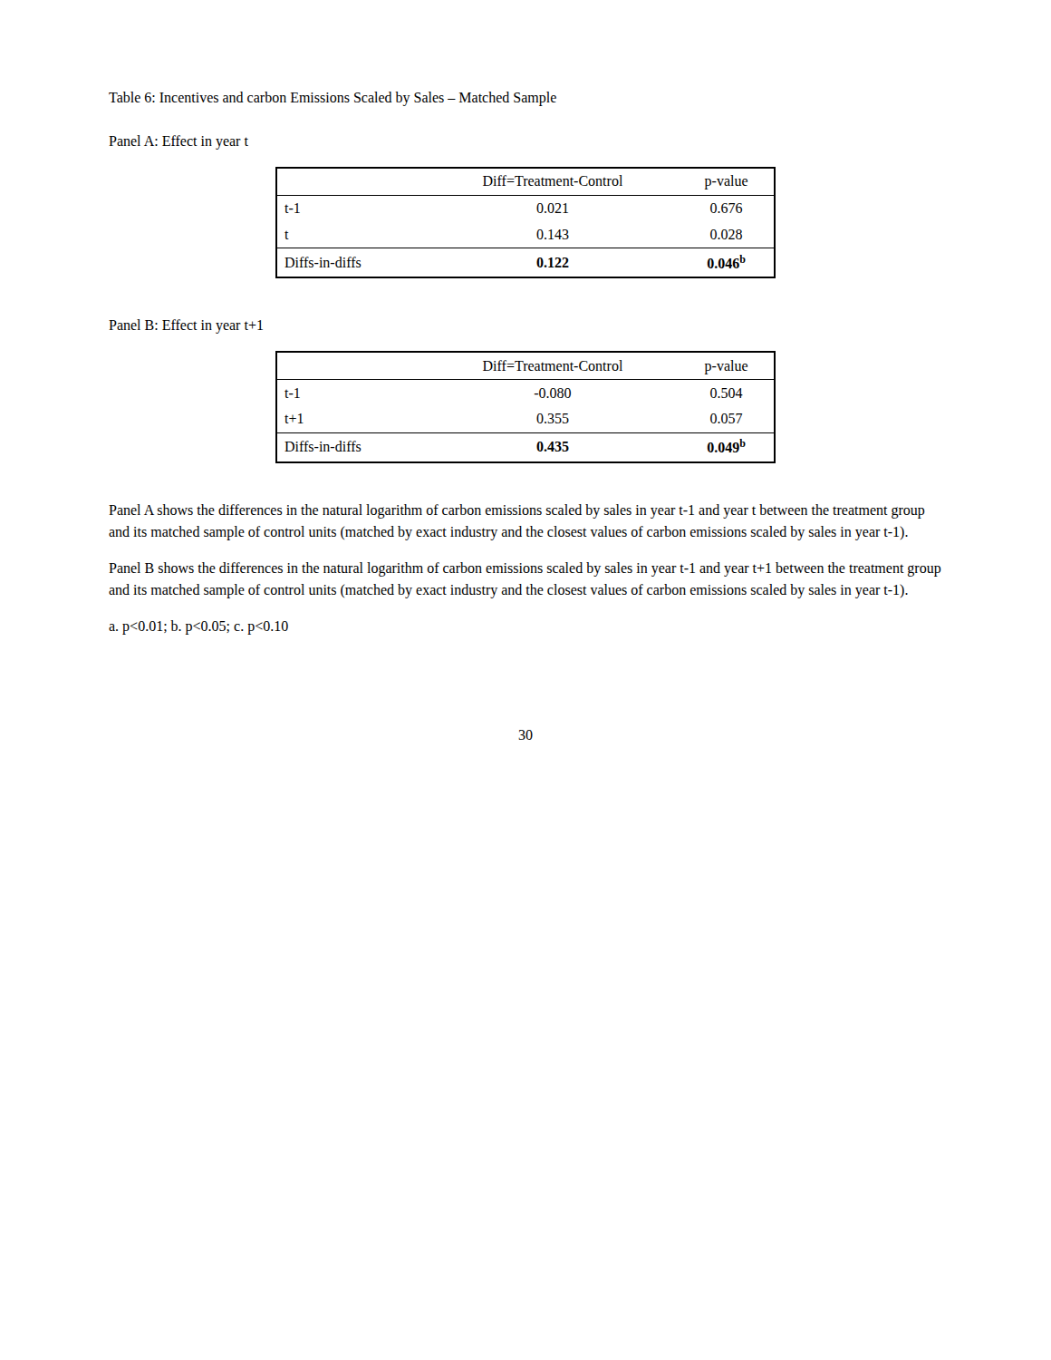Table 6: Incentives and carbon Emissions Scaled by Sales – Matched Sample
Panel A: Effect in year t
| | Diff=Treatment-Control | p-value |
| --- | --- | --- |
| t-1 | 0.021 | 0.676 |
| t | 0.143 | 0.028 |
| Diffs-in-diffs | 0.122 | 0.046 b |
Panel B: Effect in year t+1
| | Diff=Treatment-Control | p-value |
| --- | --- | --- |
| t-1 | -0.080 | 0.504 |
| t+1 | 0.355 | 0.057 |
| Diffs-in-diffs | 0.435 | 0.049 b |
Panel A shows the differences in the natural logarithm of carbon emissions scaled by sales in year t-1 and year t between the treatment group and its matched sample of control units (matched by exact industry and the closest values of carbon emissions scaled by sales in year t-1).
Panel B shows the differences in the natural logarithm of carbon emissions scaled by sales in year t-1 and year t+1 between the treatment group and its matched sample of control units (matched by exact industry and the closest values of carbon emissions scaled by sales in year t-1).
a. p<0.01; b. p<0.05; c. p<0.10
30